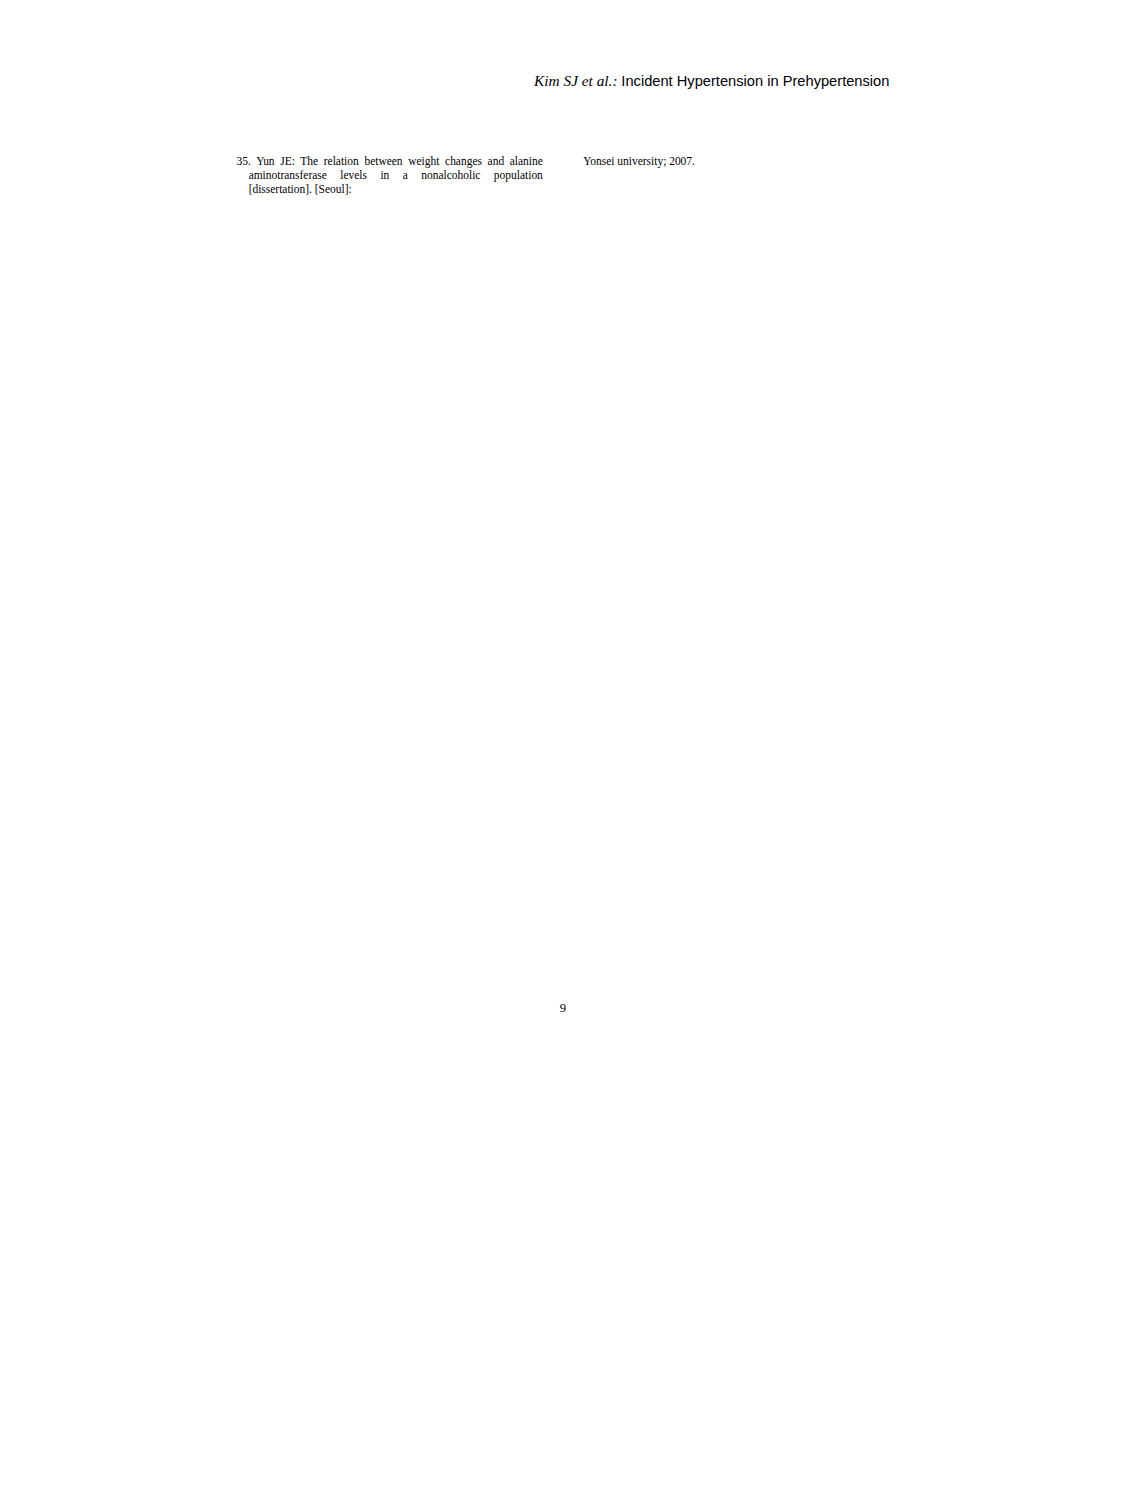Kim SJ et al.: Incident Hypertension in Prehypertension
35. Yun JE: The relation between weight changes and alanine amino​transferase levels in a nonalcoholic population [dissertation]. [Seoul]:
Yonsei university; 2007.
9